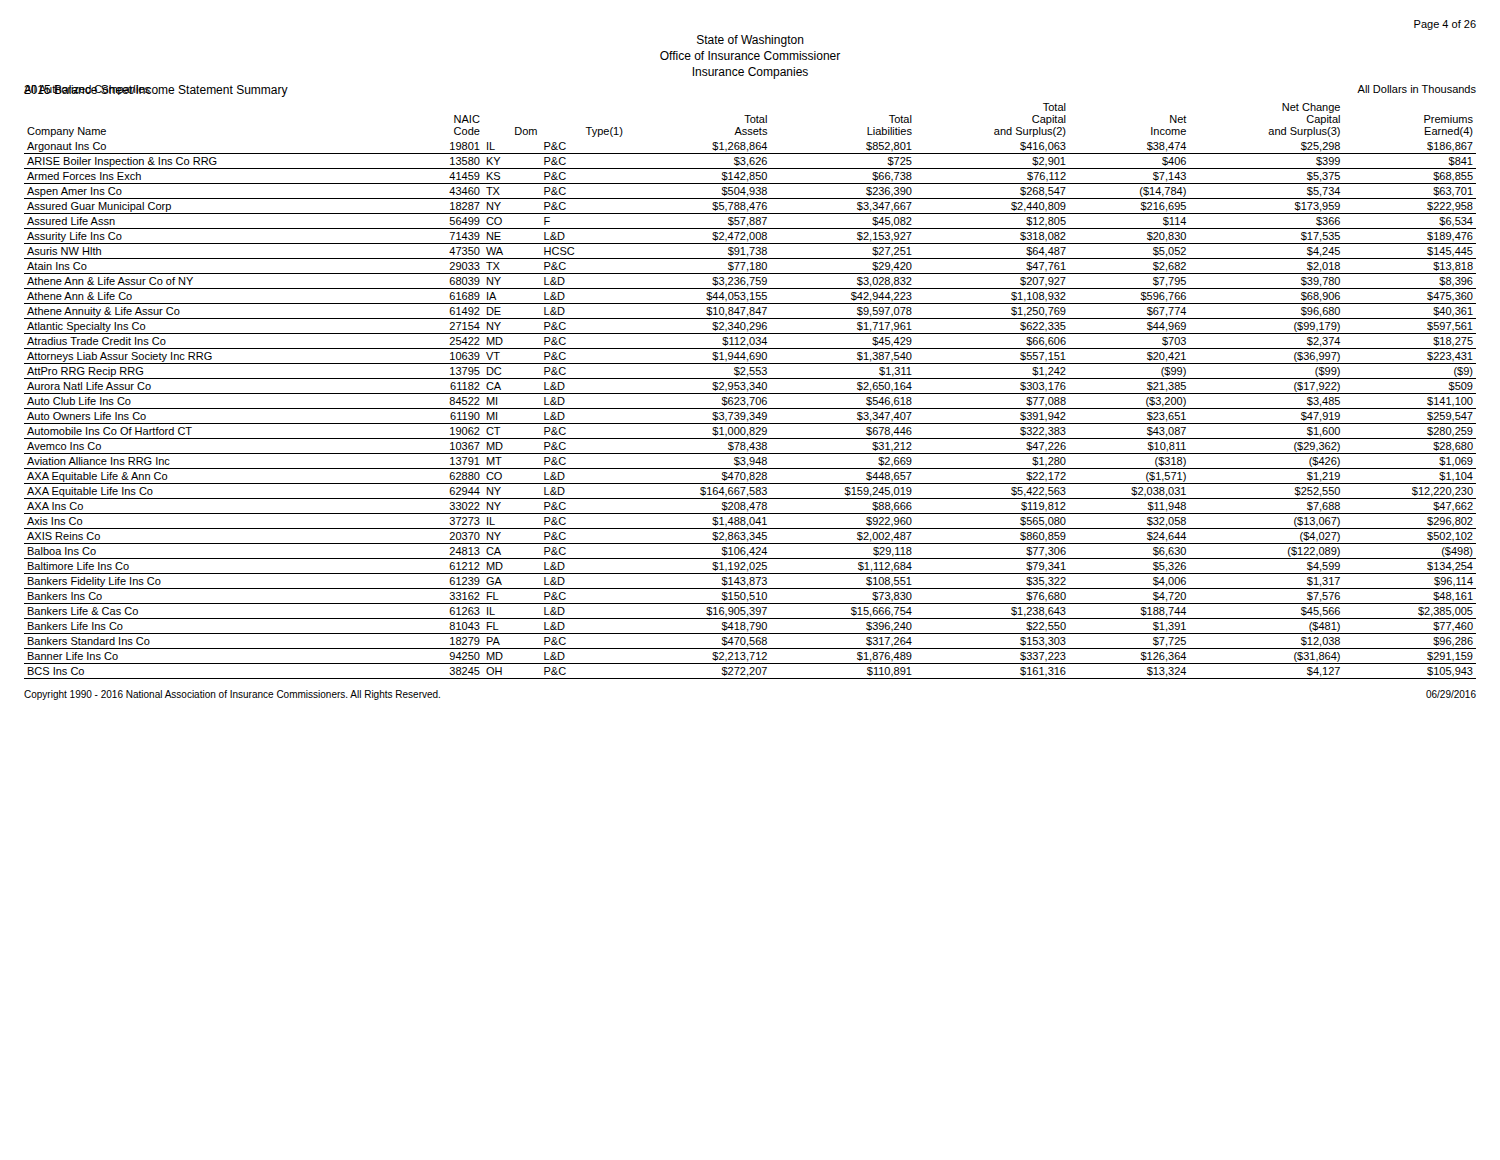Page 4 of 26
State of Washington Office of Insurance Commissioner Insurance Companies
All Authorized Companies 2015 Balance Sheet/Income Statement Summary All Dollars in Thousands
| Company Name | NAIC Code | Dom | Type(1) | Total Assets | Total Liabilities | Total Capital and Surplus(2) | Net Income | Net Change Capital and Surplus(3) | Premiums Earned(4) |
| --- | --- | --- | --- | --- | --- | --- | --- | --- | --- |
| Argonaut Ins Co | 19801 | IL | P&C | $1,268,864 | $852,801 | $416,063 | $38,474 | $25,298 | $186,867 |
| ARISE Boiler Inspection & Ins Co RRG | 13580 | KY | P&C | $3,626 | $725 | $2,901 | $406 | $399 | $841 |
| Armed Forces Ins Exch | 41459 | KS | P&C | $142,850 | $66,738 | $76,112 | $7,143 | $5,375 | $68,855 |
| Aspen Amer Ins Co | 43460 | TX | P&C | $504,938 | $236,390 | $268,547 | ($14,784) | $5,734 | $63,701 |
| Assured Guar Municipal Corp | 18287 | NY | P&C | $5,788,476 | $3,347,667 | $2,440,809 | $216,695 | $173,959 | $222,958 |
| Assured Life Assn | 56499 | CO | F | $57,887 | $45,082 | $12,805 | $114 | $366 | $6,534 |
| Assurity Life Ins Co | 71439 | NE | L&D | $2,472,008 | $2,153,927 | $318,082 | $20,830 | $17,535 | $189,476 |
| Asuris NW Hlth | 47350 | WA | HCSC | $91,738 | $27,251 | $64,487 | $5,052 | $4,245 | $145,445 |
| Atain Ins Co | 29033 | TX | P&C | $77,180 | $29,420 | $47,761 | $2,682 | $2,018 | $13,818 |
| Athene Ann & Life Assur Co of NY | 68039 | NY | L&D | $3,236,759 | $3,028,832 | $207,927 | $7,795 | $39,780 | $8,396 |
| Athene Ann & Life Co | 61689 | IA | L&D | $44,053,155 | $42,944,223 | $1,108,932 | $596,766 | $68,906 | $475,360 |
| Athene Annuity & Life Assur Co | 61492 | DE | L&D | $10,847,847 | $9,597,078 | $1,250,769 | $67,774 | $96,680 | $40,361 |
| Atlantic Specialty Ins Co | 27154 | NY | P&C | $2,340,296 | $1,717,961 | $622,335 | $44,969 | ($99,179) | $597,561 |
| Atradius Trade Credit Ins Co | 25422 | MD | P&C | $112,034 | $45,429 | $66,606 | $703 | $2,374 | $18,275 |
| Attorneys Liab Assur Society Inc RRG | 10639 | VT | P&C | $1,944,690 | $1,387,540 | $557,151 | $20,421 | ($36,997) | $223,431 |
| AttPro RRG Recip RRG | 13795 | DC | P&C | $2,553 | $1,311 | $1,242 | ($99) | ($99) | ($9) |
| Aurora Natl Life Assur Co | 61182 | CA | L&D | $2,953,340 | $2,650,164 | $303,176 | $21,385 | ($17,922) | $509 |
| Auto Club Life Ins Co | 84522 | MI | L&D | $623,706 | $546,618 | $77,088 | ($3,200) | $3,485 | $141,100 |
| Auto Owners Life Ins Co | 61190 | MI | L&D | $3,739,349 | $3,347,407 | $391,942 | $23,651 | $47,919 | $259,547 |
| Automobile Ins Co Of Hartford CT | 19062 | CT | P&C | $1,000,829 | $678,446 | $322,383 | $43,087 | $1,600 | $280,259 |
| Avemco Ins Co | 10367 | MD | P&C | $78,438 | $31,212 | $47,226 | $10,811 | ($29,362) | $28,680 |
| Aviation Alliance Ins RRG Inc | 13791 | MT | P&C | $3,948 | $2,669 | $1,280 | ($318) | ($426) | $1,069 |
| AXA Equitable Life & Ann Co | 62880 | CO | L&D | $470,828 | $448,657 | $22,172 | ($1,571) | $1,219 | $1,104 |
| AXA Equitable Life Ins Co | 62944 | NY | L&D | $164,667,583 | $159,245,019 | $5,422,563 | $2,038,031 | $252,550 | $12,220,230 |
| AXA Ins Co | 33022 | NY | P&C | $208,478 | $88,666 | $119,812 | $11,948 | $7,688 | $47,662 |
| Axis Ins Co | 37273 | IL | P&C | $1,488,041 | $922,960 | $565,080 | $32,058 | ($13,067) | $296,802 |
| AXIS Reins Co | 20370 | NY | P&C | $2,863,345 | $2,002,487 | $860,859 | $24,644 | ($4,027) | $502,102 |
| Balboa Ins Co | 24813 | CA | P&C | $106,424 | $29,118 | $77,306 | $6,630 | ($122,089) | ($498) |
| Baltimore Life Ins Co | 61212 | MD | L&D | $1,192,025 | $1,112,684 | $79,341 | $5,326 | $4,599 | $134,254 |
| Bankers Fidelity Life Ins Co | 61239 | GA | L&D | $143,873 | $108,551 | $35,322 | $4,006 | $1,317 | $96,114 |
| Bankers Ins Co | 33162 | FL | P&C | $150,510 | $73,830 | $76,680 | $4,720 | $7,576 | $48,161 |
| Bankers Life & Cas Co | 61263 | IL | L&D | $16,905,397 | $15,666,754 | $1,238,643 | $188,744 | $45,566 | $2,385,005 |
| Bankers Life Ins Co | 81043 | FL | L&D | $418,790 | $396,240 | $22,550 | $1,391 | ($481) | $77,460 |
| Bankers Standard Ins Co | 18279 | PA | P&C | $470,568 | $317,264 | $153,303 | $7,725 | $12,038 | $96,286 |
| Banner Life Ins Co | 94250 | MD | L&D | $2,213,712 | $1,876,489 | $337,223 | $126,364 | ($31,864) | $291,159 |
| BCS Ins Co | 38245 | OH | P&C | $272,207 | $110,891 | $161,316 | $13,324 | $4,127 | $105,943 |
Copyright 1990 - 2016 National Association of Insurance Commissioners. All Rights Reserved. 06/29/2016